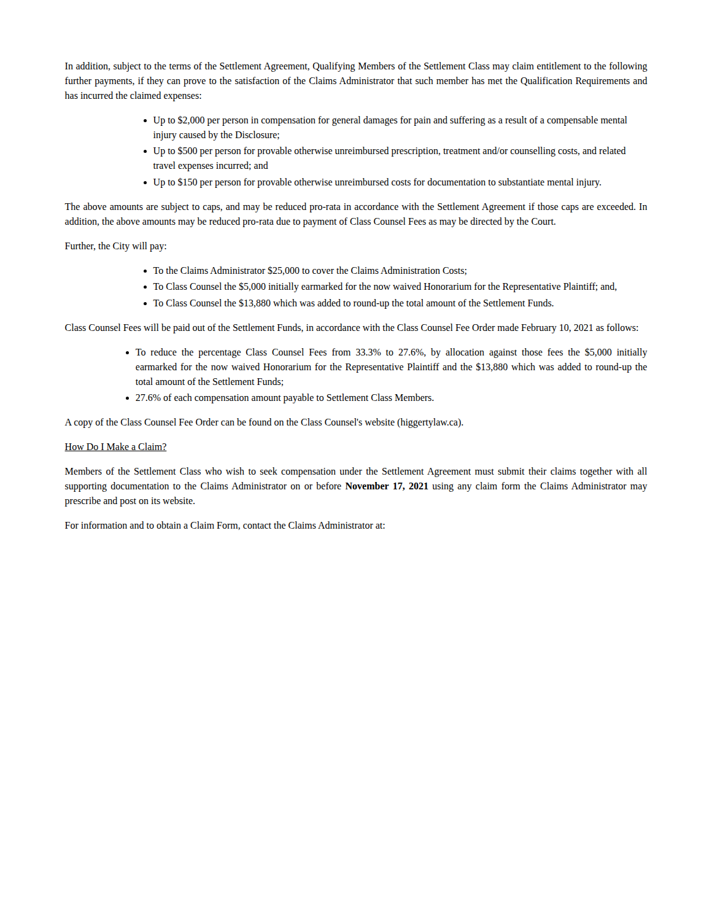In addition, subject to the terms of the Settlement Agreement, Qualifying Members of the Settlement Class may claim entitlement to the following further payments, if they can prove to the satisfaction of the Claims Administrator that such member has met the Qualification Requirements and has incurred the claimed expenses:
Up to $2,000 per person in compensation for general damages for pain and suffering as a result of a compensable mental injury caused by the Disclosure;
Up to $500 per person for provable otherwise unreimbursed prescription, treatment and/or counselling costs, and related travel expenses incurred; and
Up to $150 per person for provable otherwise unreimbursed costs for documentation to substantiate mental injury.
The above amounts are subject to caps, and may be reduced pro-rata in accordance with the Settlement Agreement if those caps are exceeded. In addition, the above amounts may be reduced pro-rata due to payment of Class Counsel Fees as may be directed by the Court.
Further, the City will pay:
To the Claims Administrator $25,000 to cover the Claims Administration Costs;
To Class Counsel the $5,000 initially earmarked for the now waived Honorarium for the Representative Plaintiff; and,
To Class Counsel the $13,880 which was added to round-up the total amount of the Settlement Funds.
Class Counsel Fees will be paid out of the Settlement Funds, in accordance with the Class Counsel Fee Order made February 10, 2021 as follows:
To reduce the percentage Class Counsel Fees from 33.3% to 27.6%, by allocation against those fees the $5,000 initially earmarked for the now waived Honorarium for the Representative Plaintiff and the $13,880 which was added to round-up the total amount of the Settlement Funds;
27.6% of each compensation amount payable to Settlement Class Members.
A copy of the Class Counsel Fee Order can be found on the Class Counsel's website (higgertylaw.ca).
How Do I Make a Claim?
Members of the Settlement Class who wish to seek compensation under the Settlement Agreement must submit their claims together with all supporting documentation to the Claims Administrator on or before November 17, 2021 using any claim form the Claims Administrator may prescribe and post on its website.
For information and to obtain a Claim Form, contact the Claims Administrator at: